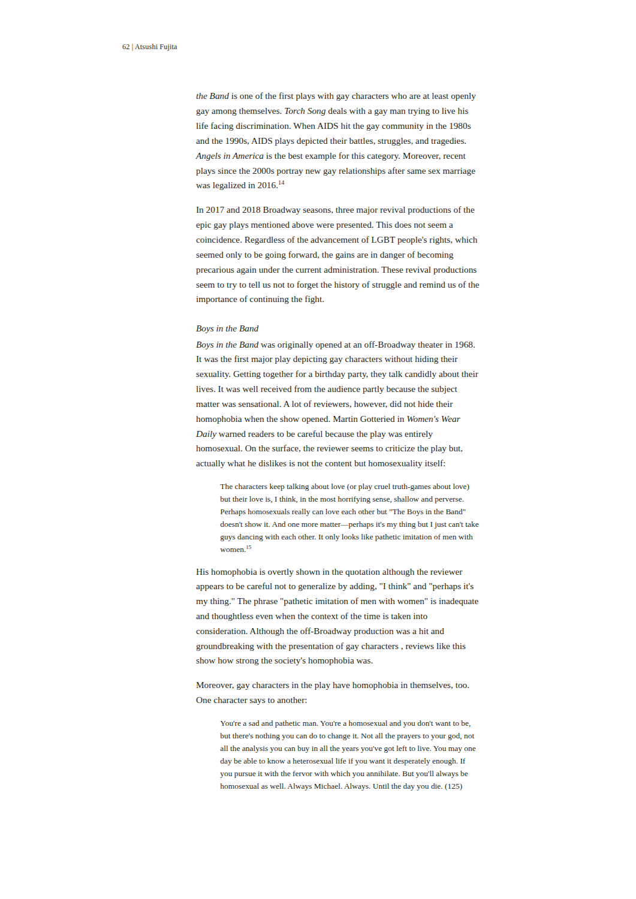62 | Atsushi Fujita
the Band is one of the first plays with gay characters who are at least openly gay among themselves. Torch Song deals with a gay man trying to live his life facing discrimination. When AIDS hit the gay community in the 1980s and the 1990s, AIDS plays depicted their battles, struggles, and tragedies. Angels in America is the best example for this category. Moreover, recent plays since the 2000s portray new gay relationships after same sex marriage was legalized in 2016.14
In 2017 and 2018 Broadway seasons, three major revival productions of the epic gay plays mentioned above were presented. This does not seem a coincidence. Regardless of the advancement of LGBT people's rights, which seemed only to be going forward, the gains are in danger of becoming precarious again under the current administration. These revival productions seem to try to tell us not to forget the history of struggle and remind us of the importance of continuing the fight.
Boys in the Band
Boys in the Band was originally opened at an off-Broadway theater in 1968. It was the first major play depicting gay characters without hiding their sexuality. Getting together for a birthday party, they talk candidly about their lives. It was well received from the audience partly because the subject matter was sensational. A lot of reviewers, however, did not hide their homophobia when the show opened. Martin Gotteried in Women's Wear Daily warned readers to be careful because the play was entirely homosexual. On the surface, the reviewer seems to criticize the play but, actually what he dislikes is not the content but homosexuality itself:
The characters keep talking about love (or play cruel truth-games about love) but their love is, I think, in the most horrifying sense, shallow and perverse. Perhaps homosexuals really can love each other but "The Boys in the Band" doesn't show it. And one more matter—perhaps it's my thing but I just can't take guys dancing with each other. It only looks like pathetic imitation of men with women.15
His homophobia is overtly shown in the quotation although the reviewer appears to be careful not to generalize by adding, "I think" and "perhaps it's my thing." The phrase "pathetic imitation of men with women" is inadequate and thoughtless even when the context of the time is taken into consideration. Although the off-Broadway production was a hit and groundbreaking with the presentation of gay characters , reviews like this show how strong the society's homophobia was.
Moreover, gay characters in the play have homophobia in themselves, too. One character says to another:
You're a sad and pathetic man. You're a homosexual and you don't want to be, but there's nothing you can do to change it. Not all the prayers to your god, not all the analysis you can buy in all the years you've got left to live. You may one day be able to know a heterosexual life if you want it desperately enough. If you pursue it with the fervor with which you annihilate. But you'll always be homosexual as well. Always Michael. Always. Until the day you die. (125)